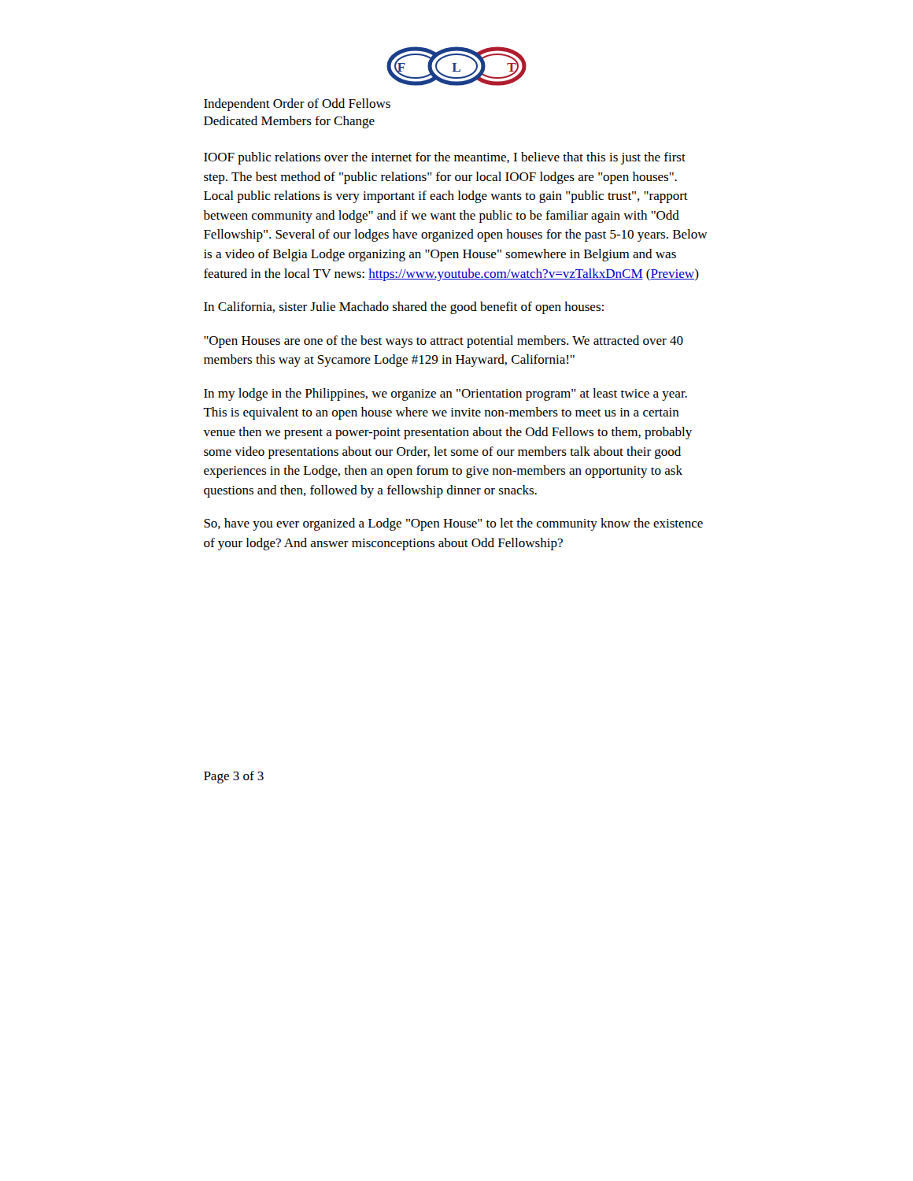F L T
Independent Order of Odd Fellows
Dedicated Members for Change
IOOF public relations over the internet for the meantime, I believe that this is just the first step. The best method of "public relations" for our local IOOF lodges are "open houses". Local public relations is very important if each lodge wants to gain "public trust", "rapport between community and lodge" and if we want the public to be familiar again with "Odd Fellowship". Several of our lodges have organized open houses for the past 5-10 years. Below is a video of Belgia Lodge organizing an "Open House" somewhere in Belgium and was featured in the local TV news: https://www.youtube.com/watch?v=vzTalkxDnCM (Preview)
In California, sister Julie Machado shared the good benefit of open houses:
"Open Houses are one of the best ways to attract potential members. We attracted over 40 members this way at Sycamore Lodge #129 in Hayward, California!"
In my lodge in the Philippines, we organize an "Orientation program" at least twice a year. This is equivalent to an open house where we invite non-members to meet us in a certain venue then we present a power-point presentation about the Odd Fellows to them, probably some video presentations about our Order, let some of our members talk about their good experiences in the Lodge, then an open forum to give non-members an opportunity to ask questions and then, followed by a fellowship dinner or snacks.
So, have you ever organized a Lodge "Open House" to let the community know the existence of your lodge? And answer misconceptions about Odd Fellowship?
Page 3 of 3